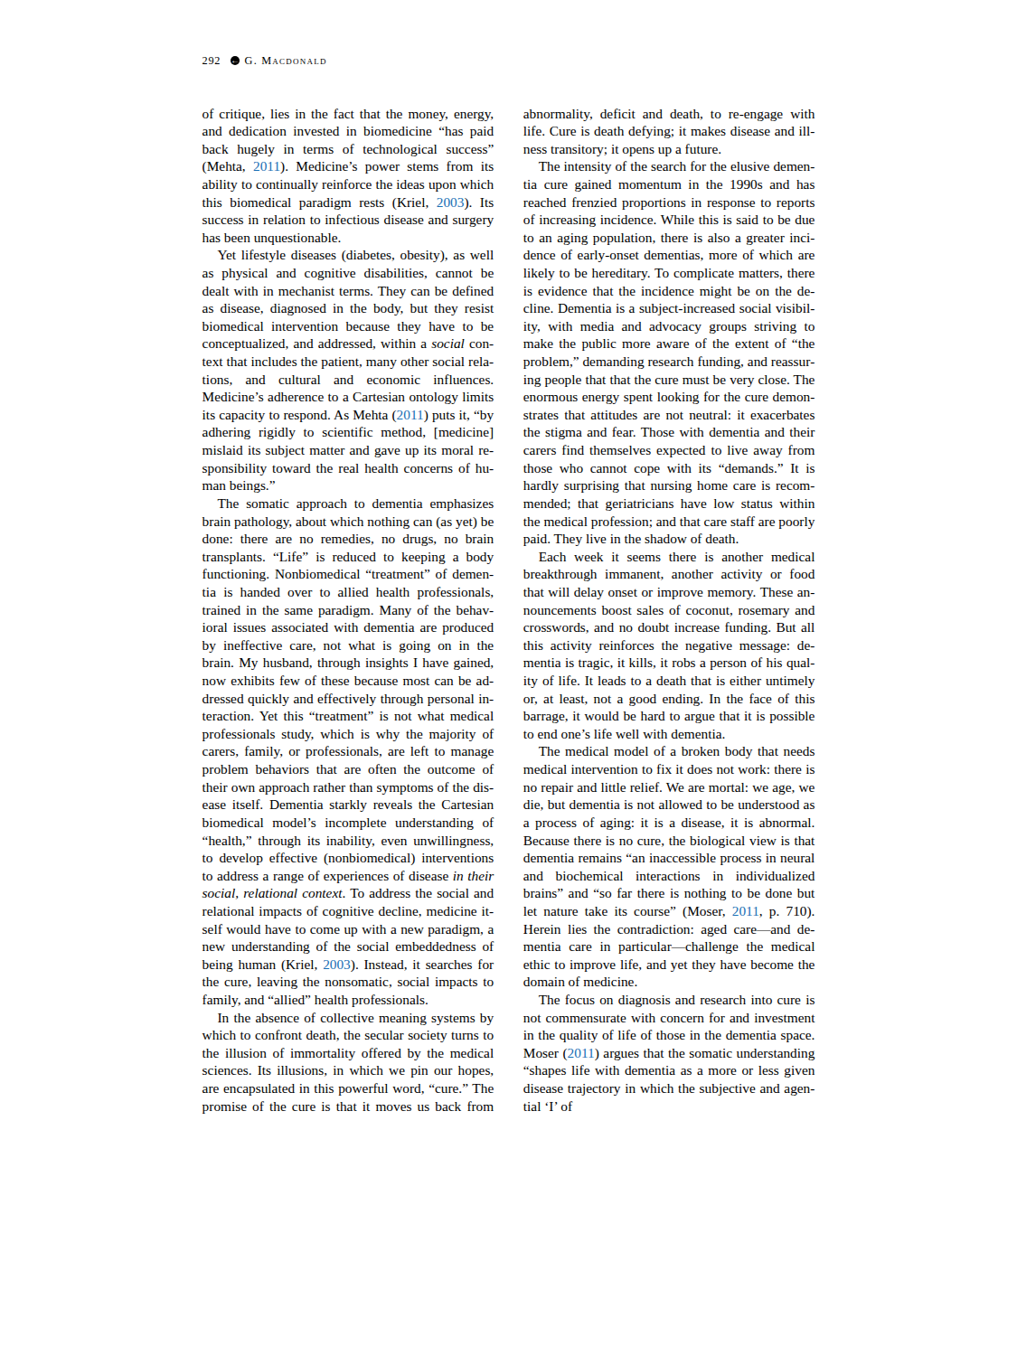292←G. Macdonald
of critique, lies in the fact that the money, energy, and dedication invested in biomedicine “has paid back hugely in terms of technological success” (Mehta, 2011). Medicine’s power stems from its ability to continually reinforce the ideas upon which this biomedical paradigm rests (Kriel, 2003). Its success in relation to infectious disease and surgery has been unquestionable.
Yet lifestyle diseases (diabetes, obesity), as well as physical and cognitive disabilities, cannot be dealt with in mechanist terms. They can be defined as disease, diagnosed in the body, but they resist biomedical intervention because they have to be conceptualized, and addressed, within a social context that includes the patient, many other social relations, and cultural and economic influences. Medicine’s adherence to a Cartesian ontology limits its capacity to respond. As Mehta (2011) puts it, “by adhering rigidly to scientific method, [medicine] mislaid its subject matter and gave up its moral responsibility toward the real health concerns of human beings.”
The somatic approach to dementia emphasizes brain pathology, about which nothing can (as yet) be done: there are no remedies, no drugs, no brain transplants. “Life” is reduced to keeping a body functioning. Nonbiomedical “treatment” of dementia is handed over to allied health professionals, trained in the same paradigm. Many of the behavioral issues associated with dementia are produced by ineffective care, not what is going on in the brain. My husband, through insights I have gained, now exhibits few of these because most can be addressed quickly and effectively through personal interaction. Yet this “treatment” is not what medical professionals study, which is why the majority of carers, family, or professionals, are left to manage problem behaviors that are often the outcome of their own approach rather than symptoms of the disease itself. Dementia starkly reveals the Cartesian biomedical model’s incomplete understanding of “health,” through its inability, even unwillingness, to develop effective (nonbiomedical) interventions to address a range of experiences of disease in their social, relational context. To address the social and relational impacts of cognitive decline, medicine itself would have to come up with a new paradigm, a new understanding of the social embeddedness of being human (Kriel, 2003). Instead, it searches for the cure, leaving the nonsomatic, social impacts to family, and “allied” health professionals.
In the absence of collective meaning systems by which to confront death, the secular society turns to the illusion of immortality offered by the medical sciences. Its illusions, in which we pin our hopes, are encapsulated in this powerful word, “cure.” The promise of the cure is that it moves us back from abnormality, deficit and death, to re-engage with life. Cure is death defying; it makes disease and illness transitory; it opens up a future.
The intensity of the search for the elusive dementia cure gained momentum in the 1990s and has reached frenzied proportions in response to reports of increasing incidence. While this is said to be due to an aging population, there is also a greater incidence of early-onset dementias, more of which are likely to be hereditary. To complicate matters, there is evidence that the incidence might be on the decline. Dementia is a subject-increased social visibility, with media and advocacy groups striving to make the public more aware of the extent of “the problem,” demanding research funding, and reassuring people that that the cure must be very close. The enormous energy spent looking for the cure demonstrates that attitudes are not neutral: it exacerbates the stigma and fear. Those with dementia and their carers find themselves expected to live away from those who cannot cope with its “demands.” It is hardly surprising that nursing home care is recommended; that geriatricians have low status within the medical profession; and that care staff are poorly paid. They live in the shadow of death.
Each week it seems there is another medical breakthrough immanent, another activity or food that will delay onset or improve memory. These announcements boost sales of coconut, rosemary and crosswords, and no doubt increase funding. But all this activity reinforces the negative message: dementia is tragic, it kills, it robs a person of his quality of life. It leads to a death that is either untimely or, at least, not a good ending. In the face of this barrage, it would be hard to argue that it is possible to end one’s life well with dementia.
The medical model of a broken body that needs medical intervention to fix it does not work: there is no repair and little relief. We are mortal: we age, we die, but dementia is not allowed to be understood as a process of aging: it is a disease, it is abnormal. Because there is no cure, the biological view is that dementia remains “an inaccessible process in neural and biochemical interactions in individualized brains” and “so far there is nothing to be done but let nature take its course” (Moser, 2011, p. 710). Herein lies the contradiction: aged care—and dementia care in particular—challenge the medical ethic to improve life, and yet they have become the domain of medicine.
The focus on diagnosis and research into cure is not commensurate with concern for and investment in the quality of life of those in the dementia space. Moser (2011) argues that the somatic understanding “shapes life with dementia as a more or less given disease trajectory in which the subjective and agential ‘I’ of